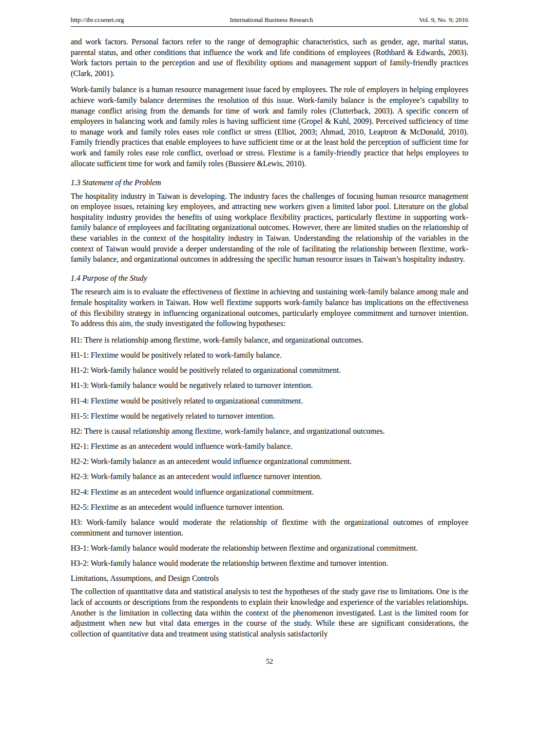http://ibr.ccsenet.org
International Business Research
Vol. 9, No. 9; 2016
and work factors. Personal factors refer to the range of demographic characteristics, such as gender, age, marital status, parental status, and other conditions that influence the work and life conditions of employees (Rothbard & Edwards, 2003). Work factors pertain to the perception and use of flexibility options and management support of family-friendly practices (Clark, 2001).
Work-family balance is a human resource management issue faced by employees. The role of employers in helping employees achieve work-family balance determines the resolution of this issue. Work-family balance is the employee’s capability to manage conflict arising from the demands for time of work and family roles (Clutterback, 2003). A specific concern of employees in balancing work and family roles is having sufficient time (Gropel & Kuhl, 2009). Perceived sufficiency of time to manage work and family roles eases role conflict or stress (Elliot, 2003; Ahmad, 2010, Leaptrott & McDonald, 2010). Family friendly practices that enable employees to have sufficient time or at the least hold the perception of sufficient time for work and family roles ease role conflict, overload or stress. Flextime is a family-friendly practice that helps employees to allocate sufficient time for work and family roles (Bussiere &Lewis, 2010).
1.3 Statement of the Problem
The hospitality industry in Taiwan is developing. The industry faces the challenges of focusing human resource management on employee issues, retaining key employees, and attracting new workers given a limited labor pool. Literature on the global hospitality industry provides the benefits of using workplace flexibility practices, particularly flextime in supporting work-family balance of employees and facilitating organizational outcomes. However, there are limited studies on the relationship of these variables in the context of the hospitality industry in Taiwan. Understanding the relationship of the variables in the context of Taiwan would provide a deeper understanding of the role of facilitating the relationship between flextime, work-family balance, and organizational outcomes in addressing the specific human resource issues in Taiwan’s hospitality industry.
1.4 Purpose of the Study
The research aim is to evaluate the effectiveness of flextime in achieving and sustaining work-family balance among male and female hospitality workers in Taiwan. How well flextime supports work-family balance has implications on the effectiveness of this flexibility strategy in influencing organizational outcomes, particularly employee commitment and turnover intention. To address this aim, the study investigated the following hypotheses:
H1: There is relationship among flextime, work-family balance, and organizational outcomes.
H1-1: Flextime would be positively related to work-family balance.
H1-2: Work-family balance would be positively related to organizational commitment.
H1-3: Work-family balance would be negatively related to turnover intention.
H1-4: Flextime would be positively related to organizational commitment.
H1-5: Flextime would be negatively related to turnover intention.
H2: There is causal relationship among flextime, work-family balance, and organizational outcomes.
H2-1: Flextime as an antecedent would influence work-family balance.
H2-2: Work-family balance as an antecedent would influence organizational commitment.
H2-3: Work-family balance as an antecedent would influence turnover intention.
H2-4: Flextime as an antecedent would influence organizational commitment.
H2-5: Flextime as an antecedent would influence turnover intention.
H3: Work-family balance would moderate the relationship of flextime with the organizational outcomes of employee commitment and turnover intention.
H3-1: Work-family balance would moderate the relationship between flextime and organizational commitment.
H3-2: Work-family balance would moderate the relationship between flextime and turnover intention.
Limitations, Assumptions, and Design Controls
The collection of quantitative data and statistical analysis to test the hypotheses of the study gave rise to limitations. One is the lack of accounts or descriptions from the respondents to explain their knowledge and experience of the variables relationships. Another is the limitation in collecting data within the context of the phenomenon investigated. Last is the limited room for adjustment when new but vital data emerges in the course of the study. While these are significant considerations, the collection of quantitative data and treatment using statistical analysis satisfactorily
52